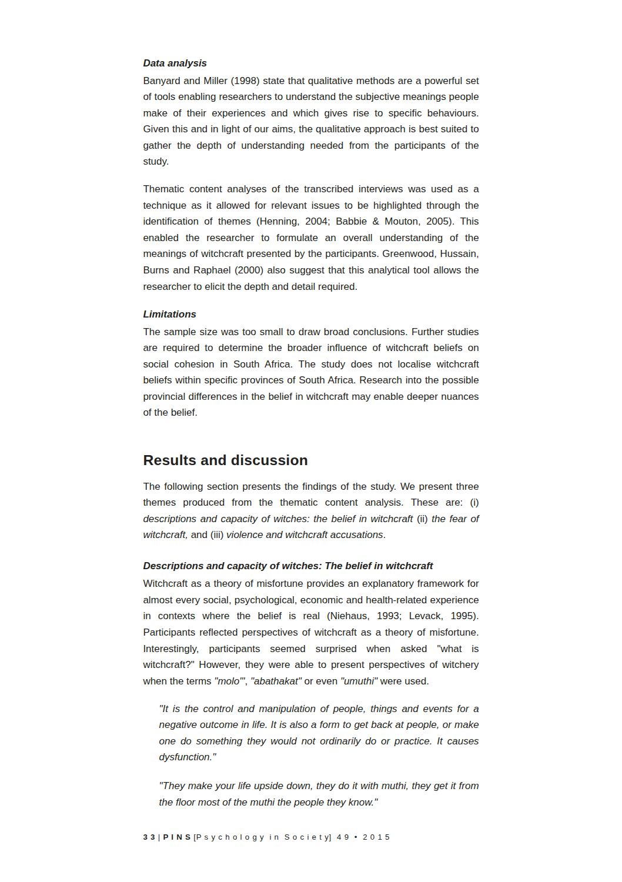Data analysis
Banyard and Miller (1998) state that qualitative methods are a powerful set of tools enabling researchers to understand the subjective meanings people make of their experiences and which gives rise to specific behaviours. Given this and in light of our aims, the qualitative approach is best suited to gather the depth of understanding needed from the participants of the study.
Thematic content analyses of the transcribed interviews was used as a technique as it allowed for relevant issues to be highlighted through the identification of themes (Henning, 2004; Babbie & Mouton, 2005). This enabled the researcher to formulate an overall understanding of the meanings of witchcraft presented by the participants. Greenwood, Hussain, Burns and Raphael (2000) also suggest that this analytical tool allows the researcher to elicit the depth and detail required.
Limitations
The sample size was too small to draw broad conclusions. Further studies are required to determine the broader influence of witchcraft beliefs on social cohesion in South Africa. The study does not localise witchcraft beliefs within specific provinces of South Africa. Research into the possible provincial differences in the belief in witchcraft may enable deeper nuances of the belief.
Results and discussion
The following section presents the findings of the study. We present three themes produced from the thematic content analysis. These are: (i) descriptions and capacity of witches: the belief in witchcraft (ii) the fear of witchcraft, and (iii) violence and witchcraft accusations.
Descriptions and capacity of witches: The belief in witchcraft
Witchcraft as a theory of misfortune provides an explanatory framework for almost every social, psychological, economic and health-related experience in contexts where the belief is real (Niehaus, 1993; Levack, 1995). Participants reflected perspectives of witchcraft as a theory of misfortune. Interestingly, participants seemed surprised when asked "what is witchcraft?" However, they were able to present perspectives of witchery when the terms "molo"', "abathakat" or even "umuthi" were used.
"It is the control and manipulation of people, things and events for a negative outcome in life. It is also a form to get back at people, or make one do something they would not ordinarily do or practice. It causes dysfunction."
"They make your life upside down, they do it with muthi, they get it from the floor most of the muthi the people they know."
3 3 | P I N S [P s y c h o l o g y i n S o c i e t y] 4 9 • 2 0 1 5